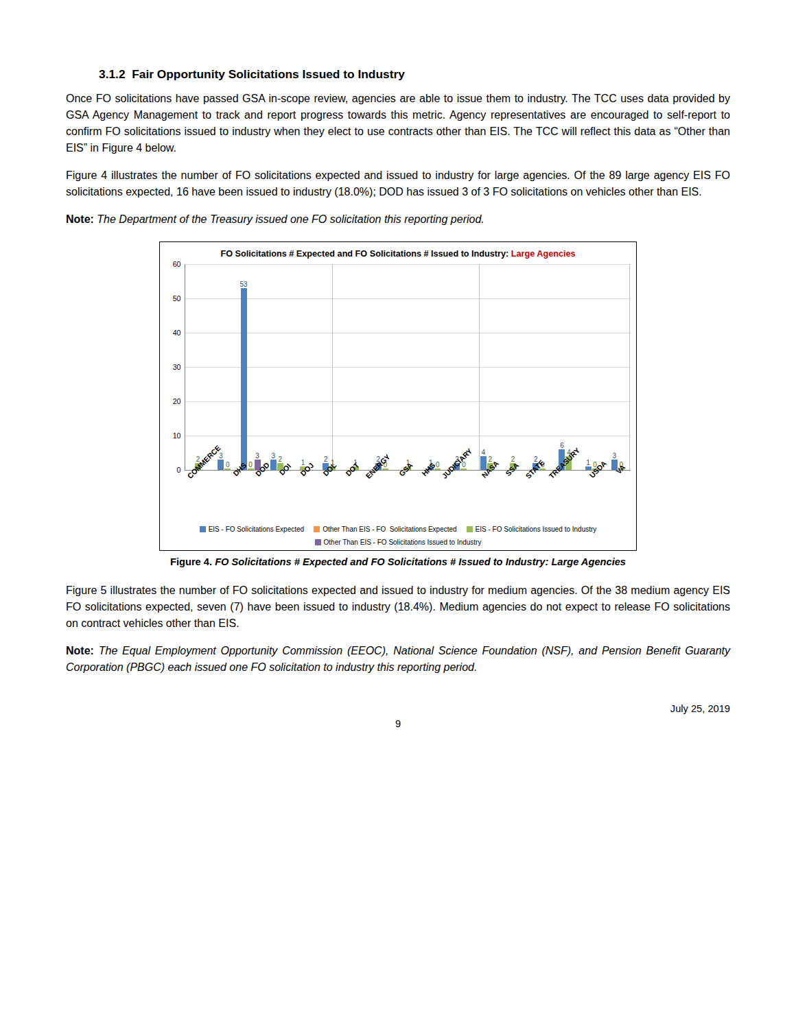3.1.2 Fair Opportunity Solicitations Issued to Industry
Once FO solicitations have passed GSA in-scope review, agencies are able to issue them to industry. The TCC uses data provided by GSA Agency Management to track and report progress towards this metric. Agency representatives are encouraged to self-report to confirm FO solicitations issued to industry when they elect to use contracts other than EIS. The TCC will reflect this data as “Other than EIS” in Figure 4 below.
Figure 4 illustrates the number of FO solicitations expected and issued to industry for large agencies. Of the 89 large agency EIS FO solicitations expected, 16 have been issued to industry (18.0%); DOD has issued 3 of 3 FO solicitations on vehicles other than EIS.
Note: The Department of the Treasury issued one FO solicitation this reporting period.
FO Solicitations # Expected and FO Solicitations # Issued to Industry: Large Agencies
60
50
40
30
20
10
0
2
3
0
53
0
3
3
2
1
2
1
1
2
0
1
1
0
2
0
4
2
2
2
0
6
4
1
0
3
0
COMMERCE DHS DOD DOI DOJ DOL DOT ENERGY GSA HHS JUDICIARY NASA SSA STATE TREASURY USDA VA
EIS - FO Solicitations Expected
Other Than EIS - FO Solicitations Expected
EIS - FO Solicitations Issued to Industry
Other Than EIS - FO Solicitations Issued to Industry
Figure 4. FO Solicitations # Expected and FO Solicitations # Issued to Industry: Large Agencies
Figure 5 illustrates the number of FO solicitations expected and issued to industry for medium agencies. Of the 38 medium agency EIS FO solicitations expected, seven (7) have been issued to industry (18.4%). Medium agencies do not expect to release FO solicitations on contract vehicles other than EIS.
Note: The Equal Employment Opportunity Commission (EEOC), National Science Foundation (NSF), and Pension Benefit Guaranty Corporation (PBGC) each issued one FO solicitation to industry this reporting period.
July 25, 2019
9